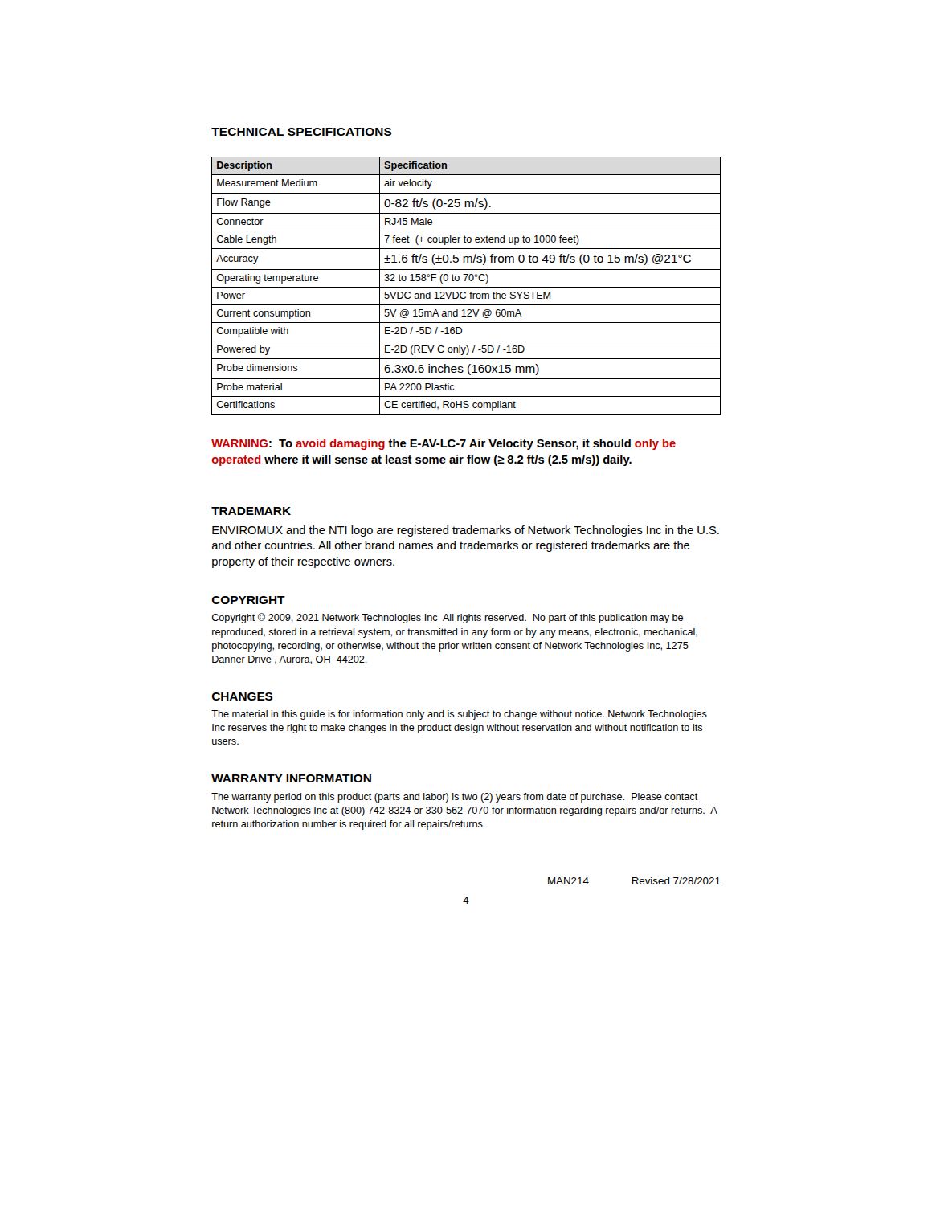TECHNICAL SPECIFICATIONS
| Description | Specification |
| --- | --- |
| Measurement Medium | air velocity |
| Flow Range | 0-82 ft/s (0-25 m/s). |
| Connector | RJ45 Male |
| Cable Length | 7 feet (+ coupler to extend up to 1000 feet) |
| Accuracy | ±1.6 ft/s (±0.5 m/s) from 0 to 49 ft/s (0 to 15 m/s) @21°C |
| Operating temperature | 32 to 158°F (0 to 70°C) |
| Power | 5VDC and 12VDC from the SYSTEM |
| Current consumption | 5V @ 15mA and 12V @ 60mA |
| Compatible with | E-2D / -5D / -16D |
| Powered by | E-2D (REV C only) / -5D / -16D |
| Probe dimensions | 6.3x0.6 inches (160x15 mm) |
| Probe material | PA 2200 Plastic |
| Certifications | CE certified, RoHS compliant |
WARNING: To avoid damaging the E-AV-LC-7 Air Velocity Sensor, it should only be operated where it will sense at least some air flow (≥ 8.2 ft/s (2.5 m/s)) daily.
TRADEMARK
ENVIROMUX and the NTI logo are registered trademarks of Network Technologies Inc in the U.S. and other countries. All other brand names and trademarks or registered trademarks are the property of their respective owners.
COPYRIGHT
Copyright © 2009, 2021 Network Technologies Inc All rights reserved. No part of this publication may be reproduced, stored in a retrieval system, or transmitted in any form or by any means, electronic, mechanical, photocopying, recording, or otherwise, without the prior written consent of Network Technologies Inc, 1275 Danner Drive , Aurora, OH 44202.
CHANGES
The material in this guide is for information only and is subject to change without notice. Network Technologies Inc reserves the right to make changes in the product design without reservation and without notification to its users.
WARRANTY INFORMATION
The warranty period on this product (parts and labor) is two (2) years from date of purchase. Please contact Network Technologies Inc at (800) 742-8324 or 330-562-7070 for information regarding repairs and/or returns. A return authorization number is required for all repairs/returns.
MAN214 Revised 7/28/2021
4